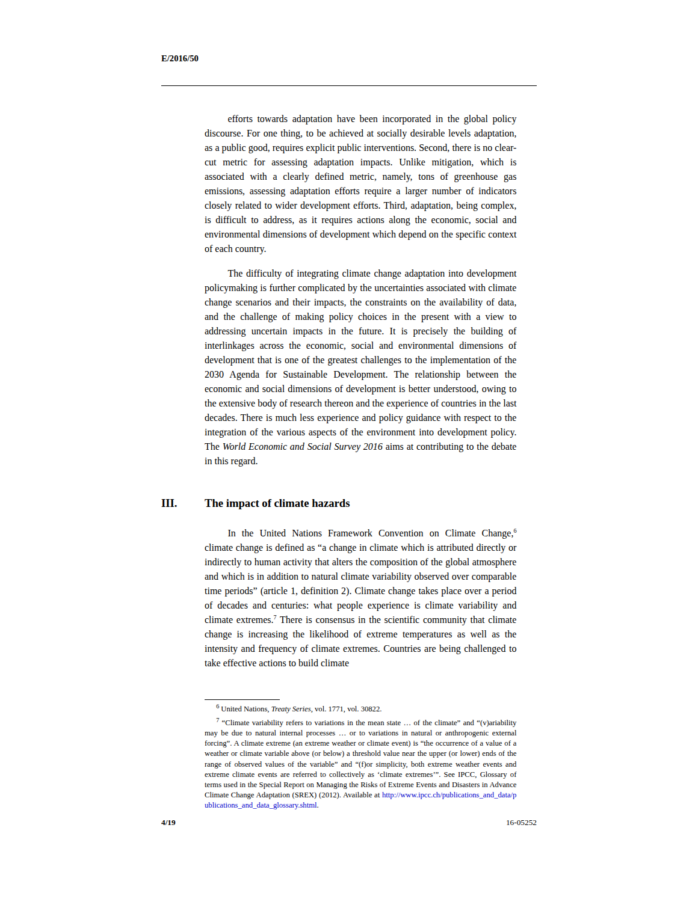E/2016/50
efforts towards adaptation have been incorporated in the global policy discourse. For one thing, to be achieved at socially desirable levels adaptation, as a public good, requires explicit public interventions. Second, there is no clear-cut metric for assessing adaptation impacts. Unlike mitigation, which is associated with a clearly defined metric, namely, tons of greenhouse gas emissions, assessing adaptation efforts require a larger number of indicators closely related to wider development efforts. Third, adaptation, being complex, is difficult to address, as it requires actions along the economic, social and environmental dimensions of development which depend on the specific context of each country.
The difficulty of integrating climate change adaptation into development policymaking is further complicated by the uncertainties associated with climate change scenarios and their impacts, the constraints on the availability of data, and the challenge of making policy choices in the present with a view to addressing uncertain impacts in the future. It is precisely the building of interlinkages across the economic, social and environmental dimensions of development that is one of the greatest challenges to the implementation of the 2030 Agenda for Sustainable Development. The relationship between the economic and social dimensions of development is better understood, owing to the extensive body of research thereon and the experience of countries in the last decades. There is much less experience and policy guidance with respect to the integration of the various aspects of the environment into development policy. The World Economic and Social Survey 2016 aims at contributing to the debate in this regard.
III. The impact of climate hazards
In the United Nations Framework Convention on Climate Change,6 climate change is defined as “a change in climate which is attributed directly or indirectly to human activity that alters the composition of the global atmosphere and which is in addition to natural climate variability observed over comparable time periods” (article 1, definition 2). Climate change takes place over a period of decades and centuries: what people experience is climate variability and climate extremes.7 There is consensus in the scientific community that climate change is increasing the likelihood of extreme temperatures as well as the intensity and frequency of climate extremes. Countries are being challenged to take effective actions to build climate
6 United Nations, Treaty Series, vol. 1771, vol. 30822.
7 “Climate variability refers to variations in the mean state … of the climate” and “(v)ariability may be due to natural internal processes … or to variations in natural or anthropogenic external forcing”. A climate extreme (an extreme weather or climate event) is “the occurrence of a value of a weather or climate variable above (or below) a threshold value near the upper (or lower) ends of the range of observed values of the variable” and “(f)or simplicity, both extreme weather events and extreme climate events are referred to collectively as ‘climate extremes’”. See IPCC, Glossary of terms used in the Special Report on Managing the Risks of Extreme Events and Disasters in Advance Climate Change Adaptation (SREX) (2012). Available at http://www.ipcc.ch/publications_and_data/publications_and_data_glossary.shtml.
4/19 16-05252